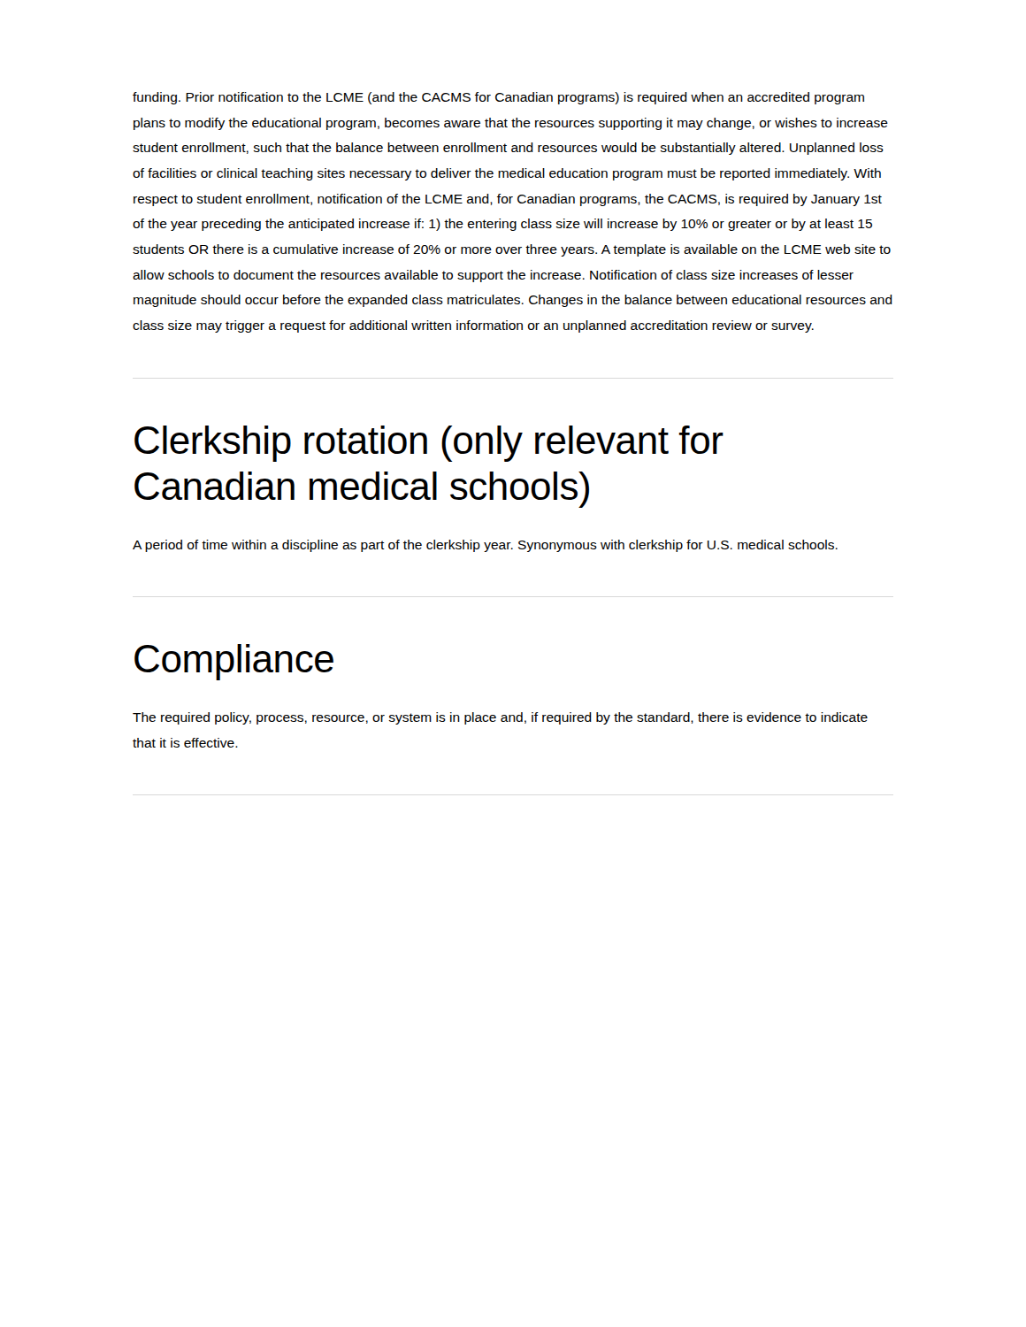funding. Prior notification to the LCME (and the CACMS for Canadian programs) is required when an accredited program plans to modify the educational program, becomes aware that the resources supporting it may change, or wishes to increase student enrollment, such that the balance between enrollment and resources would be substantially altered. Unplanned loss of facilities or clinical teaching sites necessary to deliver the medical education program must be reported immediately. With respect to student enrollment, notification of the LCME and, for Canadian programs, the CACMS, is required by January 1st of the year preceding the anticipated increase if: 1) the entering class size will increase by 10% or greater or by at least 15 students OR there is a cumulative increase of 20% or more over three years. A template is available on the LCME web site to allow schools to document the resources available to support the increase. Notification of class size increases of lesser magnitude should occur before the expanded class matriculates. Changes in the balance between educational resources and class size may trigger a request for additional written information or an unplanned accreditation review or survey.
Clerkship rotation (only relevant for Canadian medical schools)
A period of time within a discipline as part of the clerkship year. Synonymous with clerkship for U.S. medical schools.
Compliance
The required policy, process, resource, or system is in place and, if required by the standard, there is evidence to indicate that it is effective.